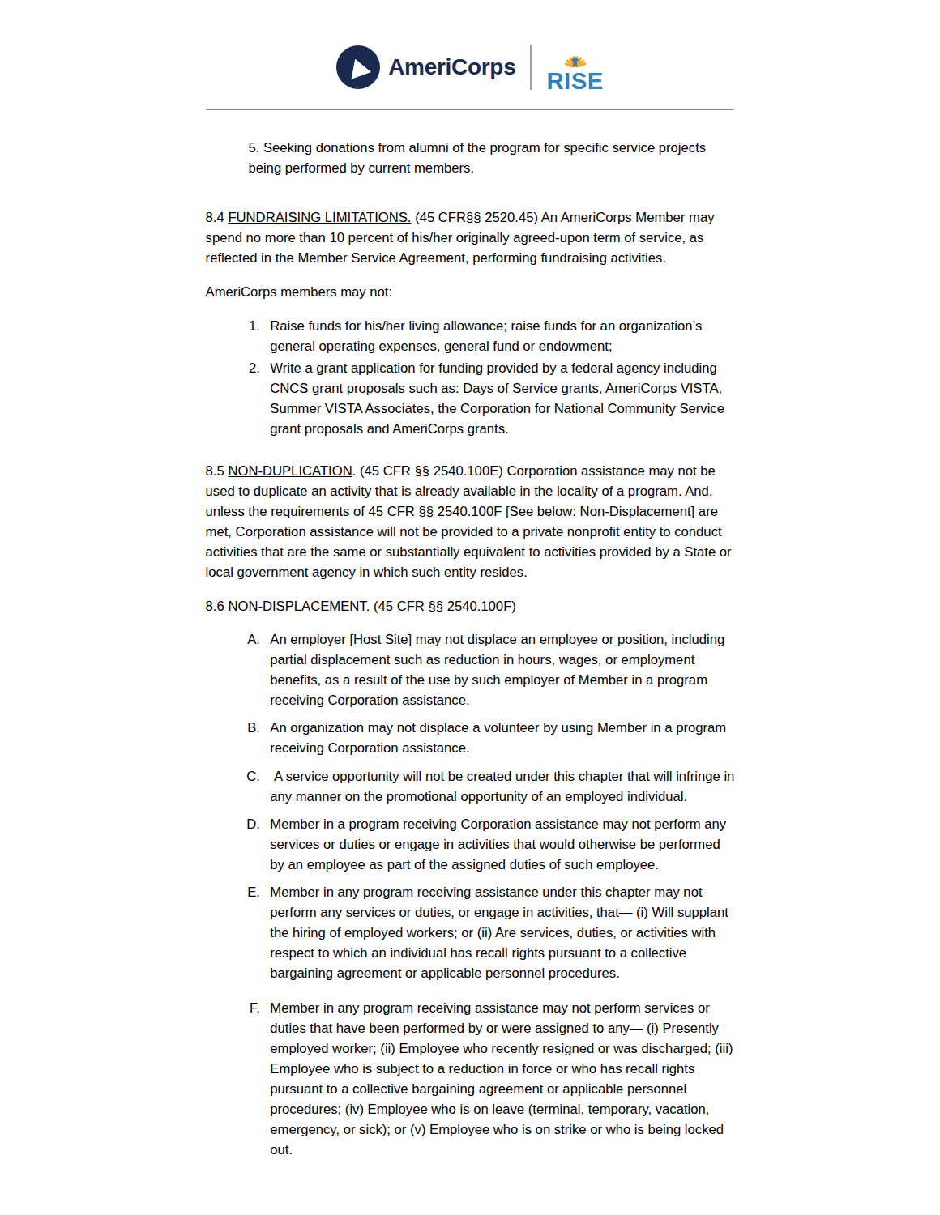AmeriCorps
RISE
5. Seeking donations from alumni of the program for specific service projects being performed by current members.
8.4 FUNDRAISING LIMITATIONS. (45 CFR§§ 2520.45) An AmeriCorps Member may spend no more than 10 percent of his/her originally agreed-upon term of service, as reflected in the Member Service Agreement, performing fundraising activities.
AmeriCorps members may not:
Raise funds for his/her living allowance; raise funds for an organization’s general operating expenses, general fund or endowment;
Write a grant application for funding provided by a federal agency including CNCS grant proposals such as: Days of Service grants, AmeriCorps VISTA, Summer VISTA Associates, the Corporation for National Community Service grant proposals and AmeriCorps grants.
8.5 NON-DUPLICATION. (45 CFR §§ 2540.100E) Corporation assistance may not be used to duplicate an activity that is already available in the locality of a program. And, unless the requirements of 45 CFR §§ 2540.100F [See below: Non-Displacement] are met, Corporation assistance will not be provided to a private nonprofit entity to conduct activities that are the same or substantially equivalent to activities provided by a State or local government agency in which such entity resides.
8.6 NON-DISPLACEMENT. (45 CFR §§ 2540.100F)
An employer [Host Site] may not displace an employee or position, including partial displacement such as reduction in hours, wages, or employment benefits, as a result of the use by such employer of Member in a program receiving Corporation assistance.
An organization may not displace a volunteer by using Member in a program receiving Corporation assistance.
A service opportunity will not be created under this chapter that will infringe in any manner on the promotional opportunity of an employed individual.
Member in a program receiving Corporation assistance may not perform any services or duties or engage in activities that would otherwise be performed by an employee as part of the assigned duties of such employee.
Member in any program receiving assistance under this chapter may not perform any services or duties, or engage in activities, that— (i) Will supplant the hiring of employed workers; or (ii) Are services, duties, or activities with respect to which an individual has recall rights pursuant to a collective bargaining agreement or applicable personnel procedures.
Member in any program receiving assistance may not perform services or duties that have been performed by or were assigned to any— (i) Presently employed worker; (ii) Employee who recently resigned or was discharged; (iii) Employee who is subject to a reduction in force or who has recall rights pursuant to a collective bargaining agreement or applicable personnel procedures; (iv) Employee who is on leave (terminal, temporary, vacation, emergency, or sick); or (v) Employee who is on strike or who is being locked out.